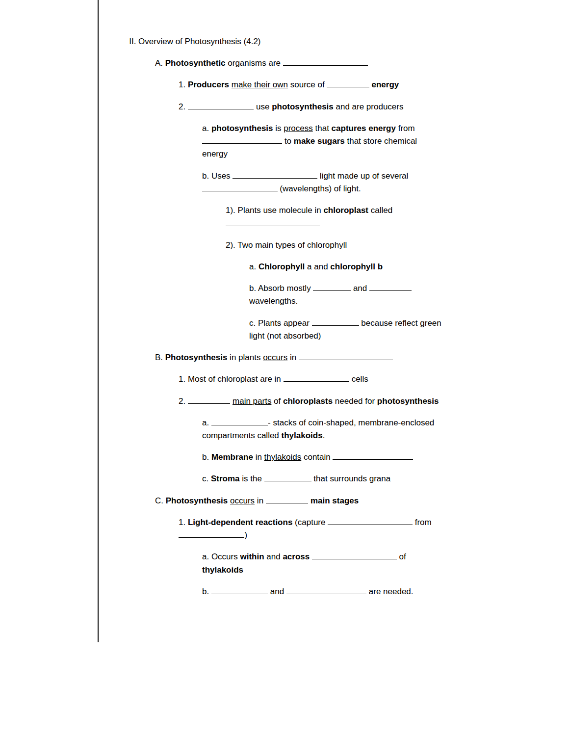II. Overview of Photosynthesis (4.2)
A. Photosynthetic organisms are
1. Producers make their own source of energy
2. use photosynthesis and are producers
a. photosynthesis is process that captures energy from to make sugars that store chemical energy
b. Uses light made up of several (wavelengths) of light.
1). Plants use molecule in chloroplast called
2). Two main types of chlorophyll
a. Chlorophyll a and chlorophyll b
b. Absorb mostly and wavelengths.
c. Plants appear because reflect green light (not absorbed)
B. Photosynthesis in plants occurs in
1. Most of chloroplast are in cells
2. main parts of chloroplasts needed for photosynthesis
a. - stacks of coin-shaped, membrane-enclosed compartments called thylakoids.
b. Membrane in thylakoids contain
c. Stroma is the that surrounds grana
C. Photosynthesis occurs in main stages
1. Light-dependent reactions (capture from )
a. Occurs within and across of thylakoids
b. and are needed.